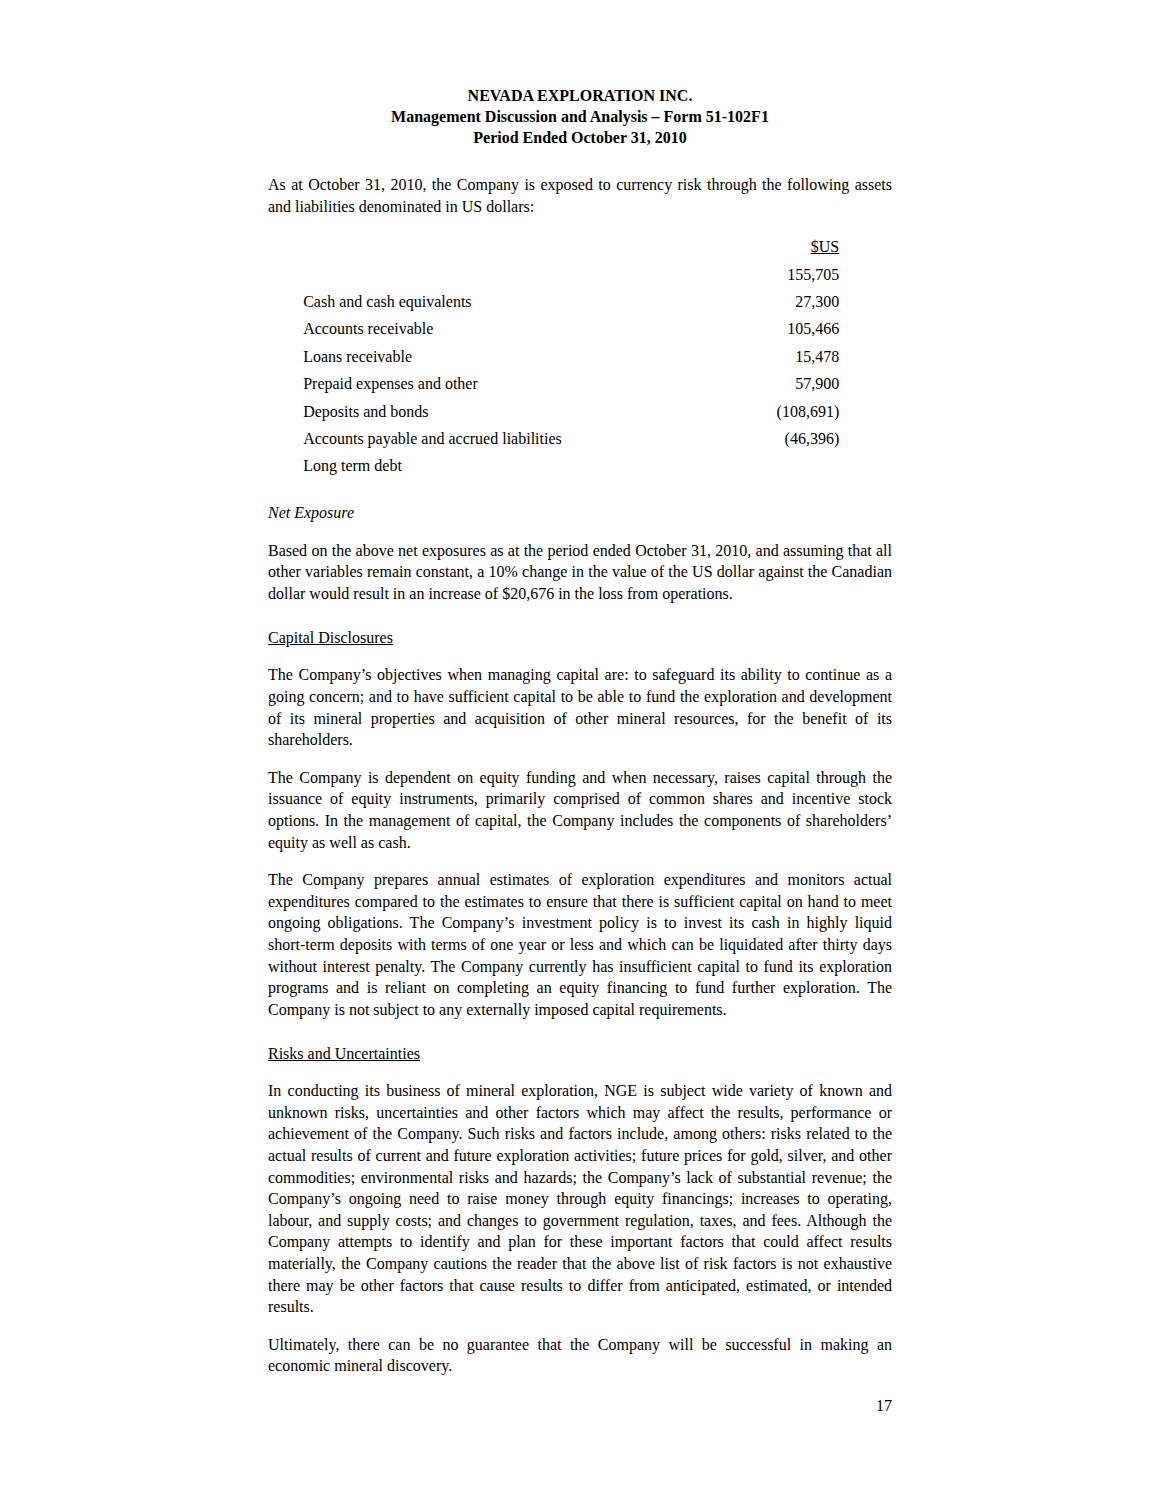NEVADA EXPLORATION INC.
Management Discussion and Analysis – Form 51-102F1
Period Ended October 31, 2010
As at October 31, 2010, the Company is exposed to currency risk through the following assets and liabilities denominated in US dollars:
| | $US |
| | 155,705 |
| Cash and cash equivalents | 27,300 |
| Accounts receivable | 105,466 |
| Loans receivable | 15,478 |
| Prepaid expenses and other | 57,900 |
| Deposits and bonds | (108,691) |
| Accounts payable and accrued liabilities | (46,396) |
| Long term debt | |
Net Exposure
Based on the above net exposures as at the period ended October 31, 2010, and assuming that all other variables remain constant, a 10% change in the value of the US dollar against the Canadian dollar would result in an increase of $20,676 in the loss from operations.
Capital Disclosures
The Company’s objectives when managing capital are: to safeguard its ability to continue as a going concern; and to have sufficient capital to be able to fund the exploration and development of its mineral properties and acquisition of other mineral resources, for the benefit of its shareholders.
The Company is dependent on equity funding and when necessary, raises capital through the issuance of equity instruments, primarily comprised of common shares and incentive stock options. In the management of capital, the Company includes the components of shareholders’ equity as well as cash.
The Company prepares annual estimates of exploration expenditures and monitors actual expenditures compared to the estimates to ensure that there is sufficient capital on hand to meet ongoing obligations. The Company’s investment policy is to invest its cash in highly liquid short-term deposits with terms of one year or less and which can be liquidated after thirty days without interest penalty. The Company currently has insufficient capital to fund its exploration programs and is reliant on completing an equity financing to fund further exploration. The Company is not subject to any externally imposed capital requirements.
Risks and Uncertainties
In conducting its business of mineral exploration, NGE is subject wide variety of known and unknown risks, uncertainties and other factors which may affect the results, performance or achievement of the Company. Such risks and factors include, among others: risks related to the actual results of current and future exploration activities; future prices for gold, silver, and other commodities; environmental risks and hazards; the Company’s lack of substantial revenue; the Company’s ongoing need to raise money through equity financings; increases to operating, labour, and supply costs; and changes to government regulation, taxes, and fees. Although the Company attempts to identify and plan for these important factors that could affect results materially, the Company cautions the reader that the above list of risk factors is not exhaustive there may be other factors that cause results to differ from anticipated, estimated, or intended results.
Ultimately, there can be no guarantee that the Company will be successful in making an economic mineral discovery.
17